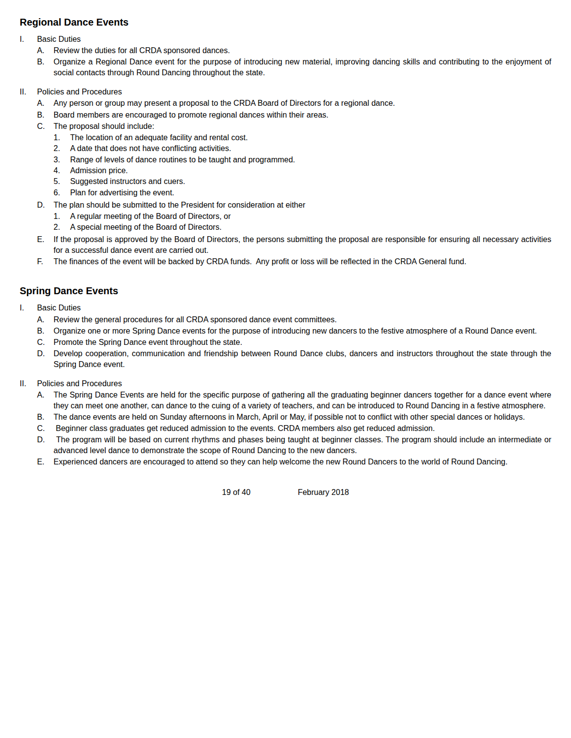Regional Dance Events
I. Basic Duties
A. Review the duties for all CRDA sponsored dances.
B. Organize a Regional Dance event for the purpose of introducing new material, improving dancing skills and contributing to the enjoyment of social contacts through Round Dancing throughout the state.
II. Policies and Procedures
A. Any person or group may present a proposal to the CRDA Board of Directors for a regional dance.
B. Board members are encouraged to promote regional dances within their areas.
C. The proposal should include:
1. The location of an adequate facility and rental cost.
2. A date that does not have conflicting activities.
3. Range of levels of dance routines to be taught and programmed.
4. Admission price.
5. Suggested instructors and cuers.
6. Plan for advertising the event.
D. The plan should be submitted to the President for consideration at either
1. A regular meeting of the Board of Directors, or
2. A special meeting of the Board of Directors.
E. If the proposal is approved by the Board of Directors, the persons submitting the proposal are responsible for ensuring all necessary activities for a successful dance event are carried out.
F. The finances of the event will be backed by CRDA funds. Any profit or loss will be reflected in the CRDA General fund.
Spring Dance Events
I. Basic Duties
A. Review the general procedures for all CRDA sponsored dance event committees.
B. Organize one or more Spring Dance events for the purpose of introducing new dancers to the festive atmosphere of a Round Dance event.
C. Promote the Spring Dance event throughout the state.
D. Develop cooperation, communication and friendship between Round Dance clubs, dancers and instructors throughout the state through the Spring Dance event.
II. Policies and Procedures
A. The Spring Dance Events are held for the specific purpose of gathering all the graduating beginner dancers together for a dance event where they can meet one another, can dance to the cuing of a variety of teachers, and can be introduced to Round Dancing in a festive atmosphere.
B. The dance events are held on Sunday afternoons in March, April or May, if possible not to conflict with other special dances or holidays.
C. Beginner class graduates get reduced admission to the events. CRDA members also get reduced admission.
D. The program will be based on current rhythms and phases being taught at beginner classes. The program should include an intermediate or advanced level dance to demonstrate the scope of Round Dancing to the new dancers.
E. Experienced dancers are encouraged to attend so they can help welcome the new Round Dancers to the world of Round Dancing.
19 of 40 February 2018